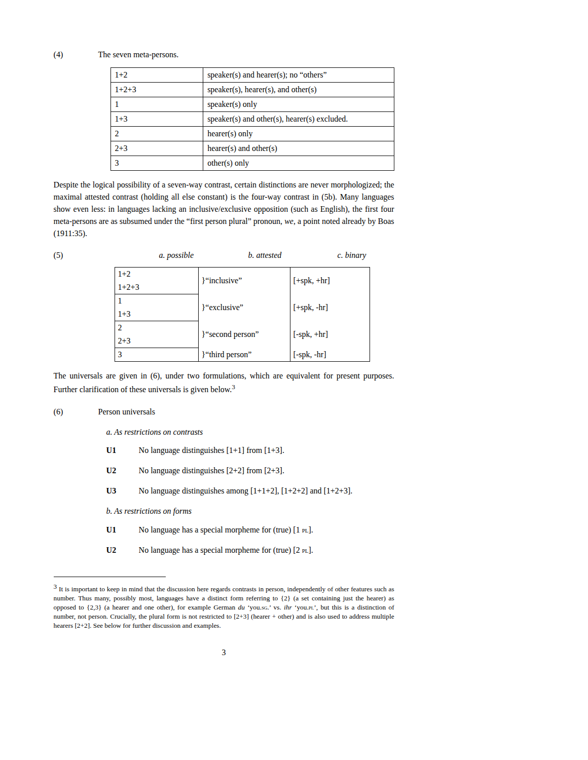(4)
The seven meta-persons.
| 1+2 | speaker(s) and hearer(s); no “others” |
| 1+2+3 | speaker(s), hearer(s), and other(s) |
| 1 | speaker(s) only |
| 1+3 | speaker(s) and other(s), hearer(s) excluded. |
| 2 | hearer(s) only |
| 2+3 | hearer(s) and other(s) |
| 3 | other(s) only |
Despite the logical possibility of a seven-way contrast, certain distinctions are never morphologized; the maximal attested contrast (holding all else constant) is the four-way contrast in (5b). Many languages show even less: in languages lacking an inclusive/exclusive opposition (such as English), the first four meta-persons are as subsumed under the “first person plural” pronoun, we, a point noted already by Boas (1911:35).
(5)
a. possible b. attested c. binary
| 1+2 | }“inclusive” | [+spk, +hr] |
| 1+2+3 |
| 1 | }“exclusive” | [+spk, -hr] |
| 1+3 |
| 2 | }“second person” | [-spk, +hr] |
| 2+3 |
| 3 | }“third person” | [-spk, -hr] |
The universals are given in (6), under two formulations, which are equivalent for present purposes. Further clarification of these universals is given below.3
(6)
Person universals
a. As restrictions on contrasts
U1
No language distinguishes [1+1] from [1+3].
U2
No language distinguishes [2+2] from [2+3].
U3
No language distinguishes among [1+1+2], [1+2+2] and [1+2+3].
b. As restrictions on forms
U1
No language has a special morpheme for (true) [1 pl].
U2
No language has a special morpheme for (true) [2 pl].
3 It is important to keep in mind that the discussion here regards contrasts in person, independently of other features such as number. Thus many, possibly most, languages have a distinct form referring to {2} (a set containing just the hearer) as opposed to {2,3} (a hearer and one other), for example German du ‘you.sg.’ vs. ihr ‘you.pl’, but this is a distinction of number, not person. Crucially, the plural form is not restricted to [2+3] (hearer + other) and is also used to address multiple hearers [2+2]. See below for further discussion and examples.
3